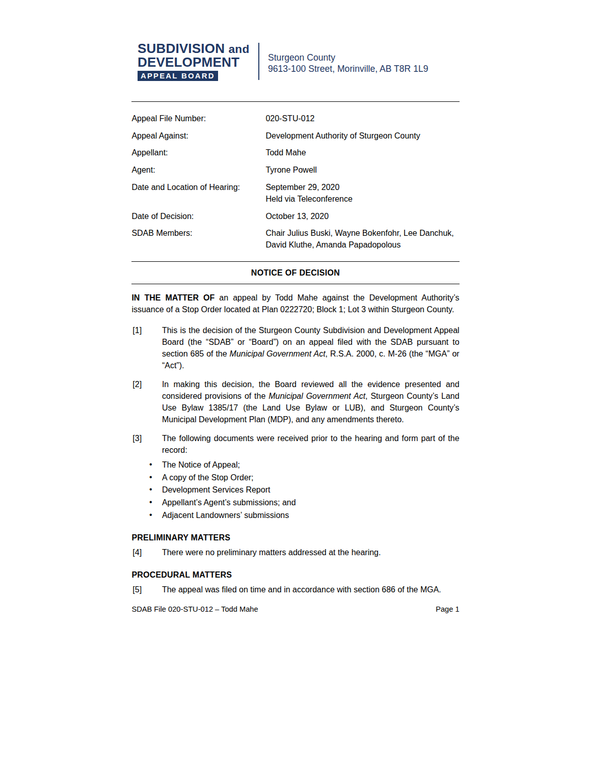SUBDIVISION and
DEVELOPMENT
Appeal Board
Sturgeon County
9613-100 Street, Morinville, AB T8R 1L9
| Appeal File Number: | 020-STU-012 |
| Appeal Against: | Development Authority of Sturgeon County |
| Appellant: | Todd Mahe |
| Agent: | Tyrone Powell |
| Date and Location of Hearing: | September 29, 2020 Held via Teleconference |
| Date of Decision: | October 13, 2020 |
| SDAB Members: | Chair Julius Buski, Wayne Bokenfohr, Lee Danchuk, David Kluthe, Amanda Papadopolous |
NOTICE OF DECISION
IN THE MATTER OF an appeal by Todd Mahe against the Development Authority’s issuance of a Stop Order located at Plan 0222720; Block 1; Lot 3 within Sturgeon County.
[1]
This is the decision of the Sturgeon County Subdivision and Development Appeal Board (the “SDAB” or “Board”) on an appeal filed with the SDAB pursuant to section 685 of the Municipal Government Act, R.S.A. 2000, c. M-26 (the “MGA” or “Act”).
[2]
In making this decision, the Board reviewed all the evidence presented and considered provisions of the Municipal Government Act, Sturgeon County’s Land Use Bylaw 1385/17 (the Land Use Bylaw or LUB), and Sturgeon County’s Municipal Development Plan (MDP), and any amendments thereto.
[3]
The following documents were received prior to the hearing and form part of the record:
The Notice of Appeal;
A copy of the Stop Order;
Development Services Report
Appellant’s Agent’s submissions; and
Adjacent Landowners’ submissions
PRELIMINARY MATTERS
[4]
There were no preliminary matters addressed at the hearing.
PROCEDURAL MATTERS
[5]
The appeal was filed on time and in accordance with section 686 of the MGA.
SDAB File 020-STU-012 – Todd Mahe Page 1